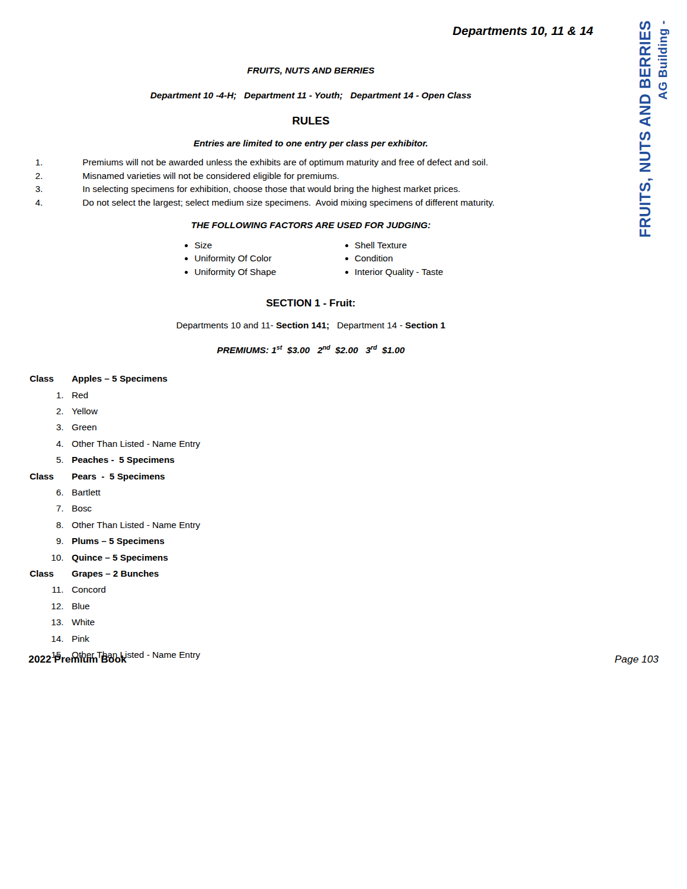FRUITS, NUTS AND BERRIES
AG Building -
Departments 10, 11 & 14
FRUITS, NUTS AND BERRIES
Department 10 -4-H; Department 11 - Youth; Department 14 - Open Class
RULES
Entries are limited to one entry per class per exhibitor.
Premiums will not be awarded unless the exhibits are of optimum maturity and free of defect and soil.
Misnamed varieties will not be considered eligible for premiums.
In selecting specimens for exhibition, choose those that would bring the highest market prices.
Do not select the largest; select medium size specimens. Avoid mixing specimens of different maturity.
THE FOLLOWING FACTORS ARE USED FOR JUDGING:
Size
Uniformity Of Color
Uniformity Of Shape
Shell Texture
Condition
Interior Quality - Taste
SECTION 1 - Fruit:
Departments 10 and 11- Section 141; Department 14 - Section 1
PREMIUMS: 1st $3.00 2nd $2.00 3rd $1.00
| Class | Apples – 5 Specimens |
| 1. | Red |
| 2. | Yellow |
| 3. | Green |
| 4. | Other Than Listed - Name Entry |
| 5. | Peaches - 5 Specimens |
| Class | Pears - 5 Specimens |
| 6. | Bartlett |
| 7. | Bosc |
| 8. | Other Than Listed - Name Entry |
| 9. | Plums – 5 Specimens |
| 10. | Quince – 5 Specimens |
| Class | Grapes – 2 Bunches |
| 11. | Concord |
| 12. | Blue |
| 13. | White |
| 14. | Pink |
| 15. | Other Than Listed - Name Entry |
2022 Premium Book Page 103